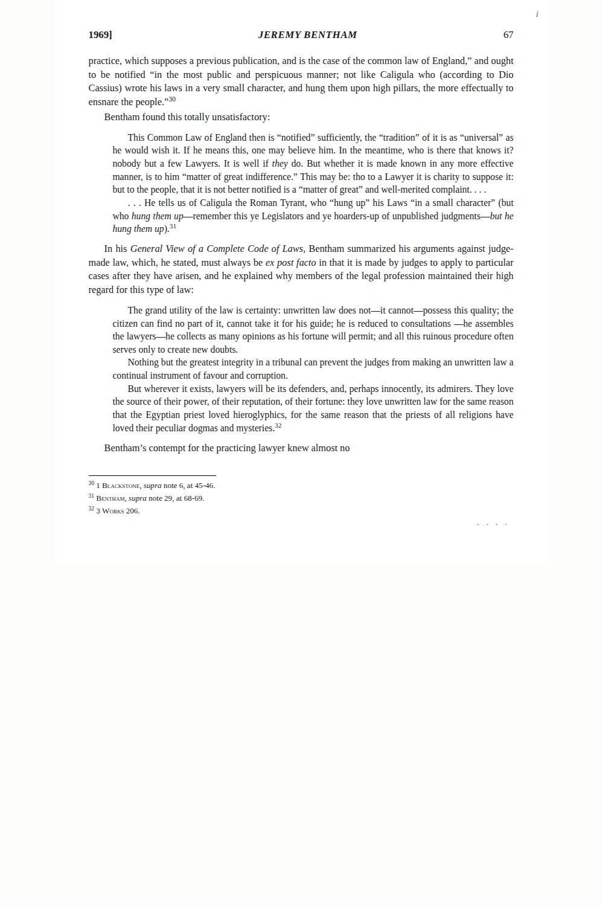i
1969] JEREMY BENTHAM 67
practice, which supposes a previous publication, and is the case of the common law of England,” and ought to be notified “in the most public and perspicuous manner; not like Caligula who (according to Dio Cassius) wrote his laws in a very small character, and hung them upon high pillars, the more effectually to ensnare the people.”30
Bentham found this totally unsatisfactory:
This Common Law of England then is “notified” sufficiently, the “tradition” of it is as “universal” as he would wish it. If he means this, one may believe him. In the meantime, who is there that knows it? nobody but a few Lawyers. It is well if they do. But whether it is made known in any more effective manner, is to him “matter of great indifference.” This may be: tho to a Lawyer it is charity to suppose it: but to the people, that it is not better notified is a “matter of great” and well-merited complaint. . . .
. . . He tells us of Caligula the Roman Tyrant, who “hung up” his Laws “in a small character” (but who hung them up—remember this ye Legislators and ye hoarders-up of unpublished judgments—but he hung them up).31
In his General View of a Complete Code of Laws, Bentham summarized his arguments against judge-made law, which, he stated, must always be ex post facto in that it is made by judges to apply to particular cases after they have arisen, and he explained why members of the legal profession maintained their high regard for this type of law:
The grand utility of the law is certainty: unwritten law does not—it cannot—possess this quality; the citizen can find no part of it, cannot take it for his guide; he is reduced to consultations —he assembles the lawyers—he collects as many opinions as his fortune will permit; and all this ruinous procedure often serves only to create new doubts.
Nothing but the greatest integrity in a tribunal can prevent the judges from making an unwritten law a continual instrument of favour and corruption.
But wherever it exists, lawyers will be its defenders, and, perhaps innocently, its admirers. They love the source of their power, of their reputation, of their fortune: they love unwritten law for the same reason that the Egyptian priest loved hieroglyphics, for the same reason that the priests of all religions have loved their peculiar dogmas and mysteries.32
Bentham’s contempt for the practicing lawyer knew almost no
30 1 Blackstone, supra note 6, at 45-46.
31 Bentham, supra note 29, at 68-69.
32 3 Works 206.
. . . .